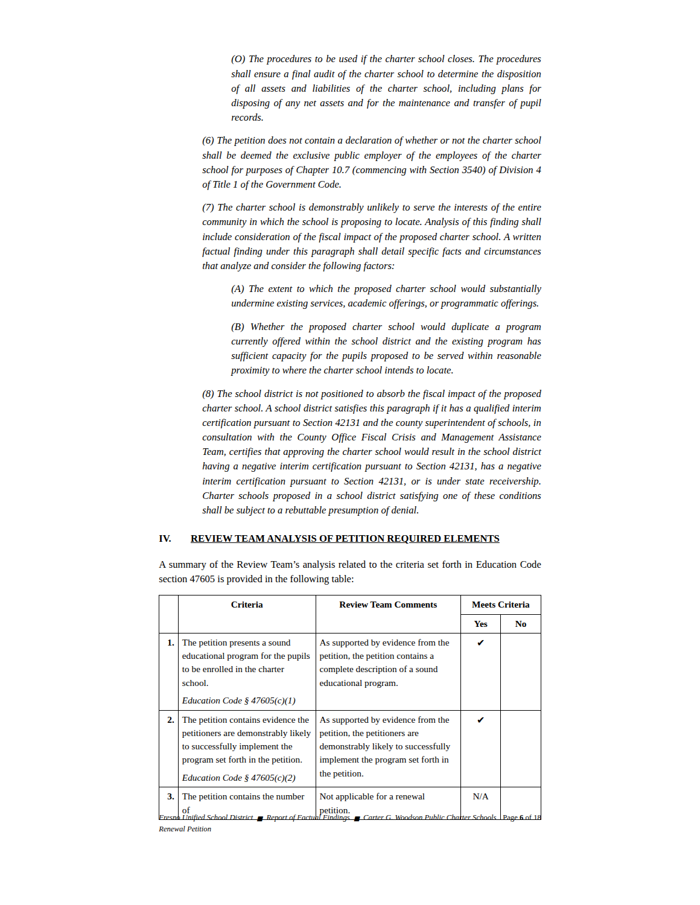(O) The procedures to be used if the charter school closes. The procedures shall ensure a final audit of the charter school to determine the disposition of all assets and liabilities of the charter school, including plans for disposing of any net assets and for the maintenance and transfer of pupil records.
(6) The petition does not contain a declaration of whether or not the charter school shall be deemed the exclusive public employer of the employees of the charter school for purposes of Chapter 10.7 (commencing with Section 3540) of Division 4 of Title 1 of the Government Code.
(7) The charter school is demonstrably unlikely to serve the interests of the entire community in which the school is proposing to locate. Analysis of this finding shall include consideration of the fiscal impact of the proposed charter school. A written factual finding under this paragraph shall detail specific facts and circumstances that analyze and consider the following factors:
(A) The extent to which the proposed charter school would substantially undermine existing services, academic offerings, or programmatic offerings.
(B) Whether the proposed charter school would duplicate a program currently offered within the school district and the existing program has sufficient capacity for the pupils proposed to be served within reasonable proximity to where the charter school intends to locate.
(8) The school district is not positioned to absorb the fiscal impact of the proposed charter school. A school district satisfies this paragraph if it has a qualified interim certification pursuant to Section 42131 and the county superintendent of schools, in consultation with the County Office Fiscal Crisis and Management Assistance Team, certifies that approving the charter school would result in the school district having a negative interim certification pursuant to Section 42131, has a negative interim certification pursuant to Section 42131, or is under state receivership. Charter schools proposed in a school district satisfying one of these conditions shall be subject to a rebuttable presumption of denial.
IV. REVIEW TEAM ANALYSIS OF PETITION REQUIRED ELEMENTS
A summary of the Review Team’s analysis related to the criteria set forth in Education Code section 47605 is provided in the following table:
| | Criteria | Review Team Comments | Meets Criteria |
| --- | --- | --- | --- |
| Yes | No |
| 1. | The petition presents a sound educational program for the pupils to be enrolled in the charter school. Education Code § 47605(c)(1) | As supported by evidence from the petition, the petition contains a complete description of a sound educational program. | ✔ | |
| 2. | The petition contains evidence the petitioners are demonstrably likely to successfully implement the program set forth in the petition. Education Code § 47605(c)(2) | As supported by evidence from the petition, the petitioners are demonstrably likely to successfully implement the program set forth in the petition. | ✔ | |
| 3. | The petition contains the number of | Not applicable for a renewal petition. | N/A | |
Fresno Unified School District ■ Report of Factual Findings ■ Carter G. Woodson Public Charter Schools Renewal Petition
Page 6 of 18